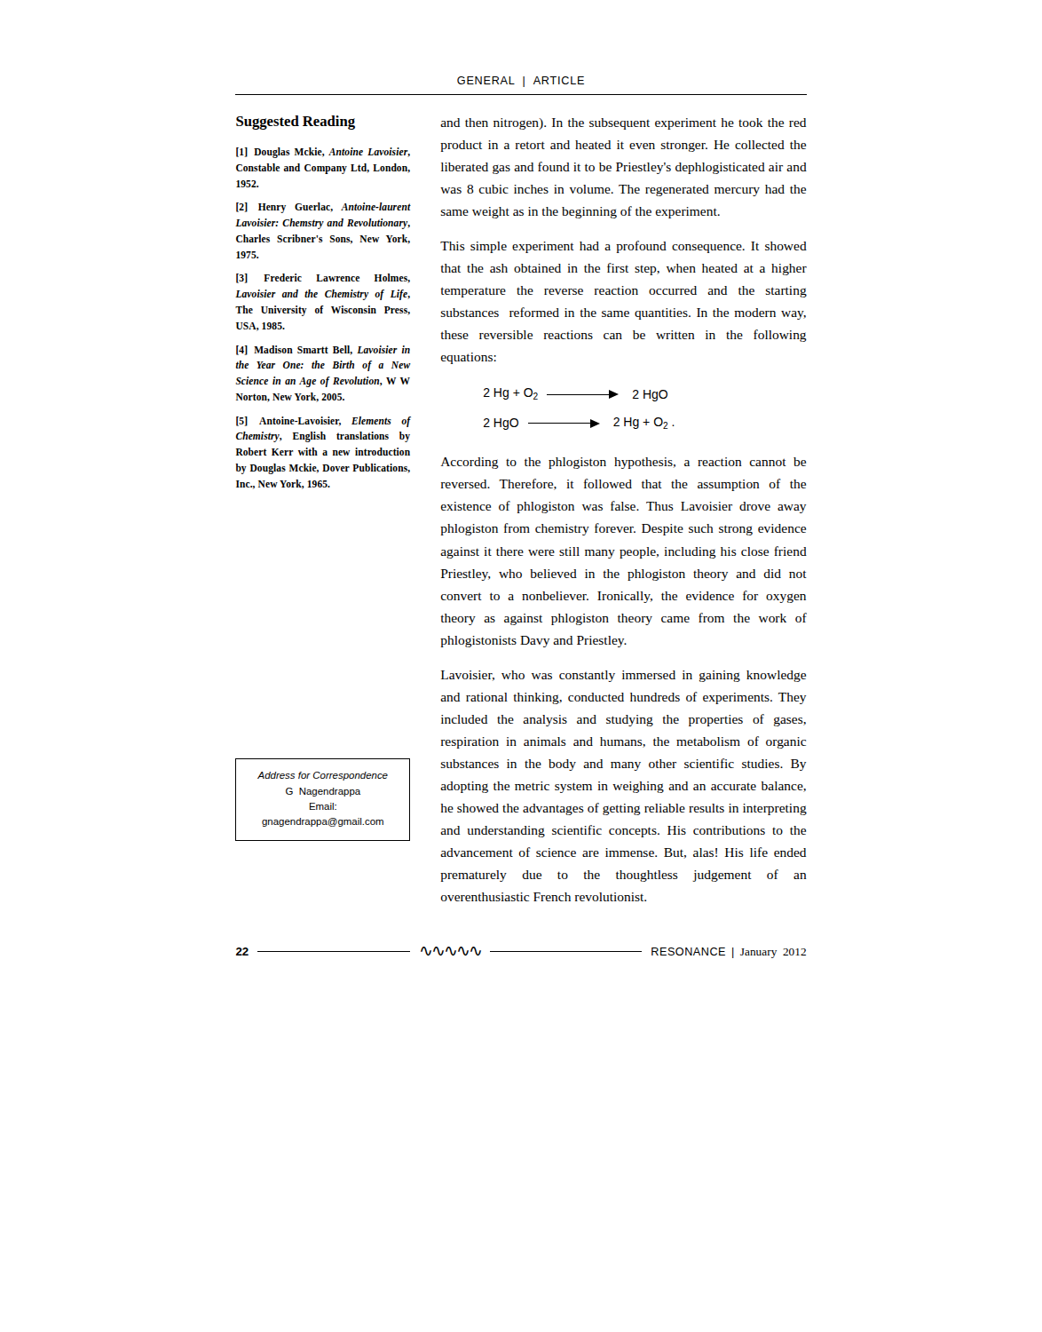GENERAL|ARTICLE
Suggested Reading
[1] Douglas Mckie, Antoine Lavoisier, Constable and Company Ltd, London, 1952.
[2] Henry Guerlac, Antoine-laurent Lavoisier: Chemstry and Revolutionary, Charles Scribner's Sons, New York, 1975.
[3] Frederic Lawrence Holmes, Lavoisier and the Chemistry of Life, The University of Wisconsin Press, USA, 1985.
[4] Madison Smartt Bell, Lavoisier in the Year One: the Birth of a New Science in an Age of Revolution, W W Norton, New York, 2005.
[5] Antoine-Lavoisier, Elements of Chemistry, English translations by Robert Kerr with a new introduction by Douglas Mckie, Dover Publications, Inc., New York, 1965.
Address for Correspondence
G Nagendrappa
Email: gnagendrappa@gmail.com
and then nitrogen). In the subsequent experiment he took the red product in a retort and heated it even stronger. He collected the liberated gas and found it to be Priestley's dephlogisticated air and was 8 cubic inches in volume. The regenerated mercury had the same weight as in the beginning of the experiment.
This simple experiment had a profound consequence. It showed that the ash obtained in the first step, when heated at a higher temperature the reverse reaction occurred and the starting substances reformed in the same quantities. In the modern way, these reversible reactions can be written in the following equations:
2 Hg + O2 2 HgO
2 HgO 2 Hg + O2 .
According to the phlogiston hypothesis, a reaction cannot be reversed. Therefore, it followed that the assumption of the existence of phlogiston was false. Thus Lavoisier drove away phlogiston from chemistry forever. Despite such strong evidence against it there were still many people, including his close friend Priestley, who believed in the phlogiston theory and did not convert to a nonbeliever. Ironically, the evidence for oxygen theory as against phlogiston theory came from the work of phlogistonists Davy and Priestley.
Lavoisier, who was constantly immersed in gaining knowledge and rational thinking, conducted hundreds of experiments. They included the analysis and studying the properties of gases, respiration in animals and humans, the metabolism of organic substances in the body and many other scientific studies. By adopting the metric system in weighing and an accurate balance, he showed the advantages of getting reliable results in interpreting and understanding scientific concepts. His contributions to the advancement of science are immense. But, alas! His life ended prematurely due to the thoughtless judgement of an overenthusiastic French revolutionist.
22 ∿∿∿∿∿ RESONANCE|January 2012